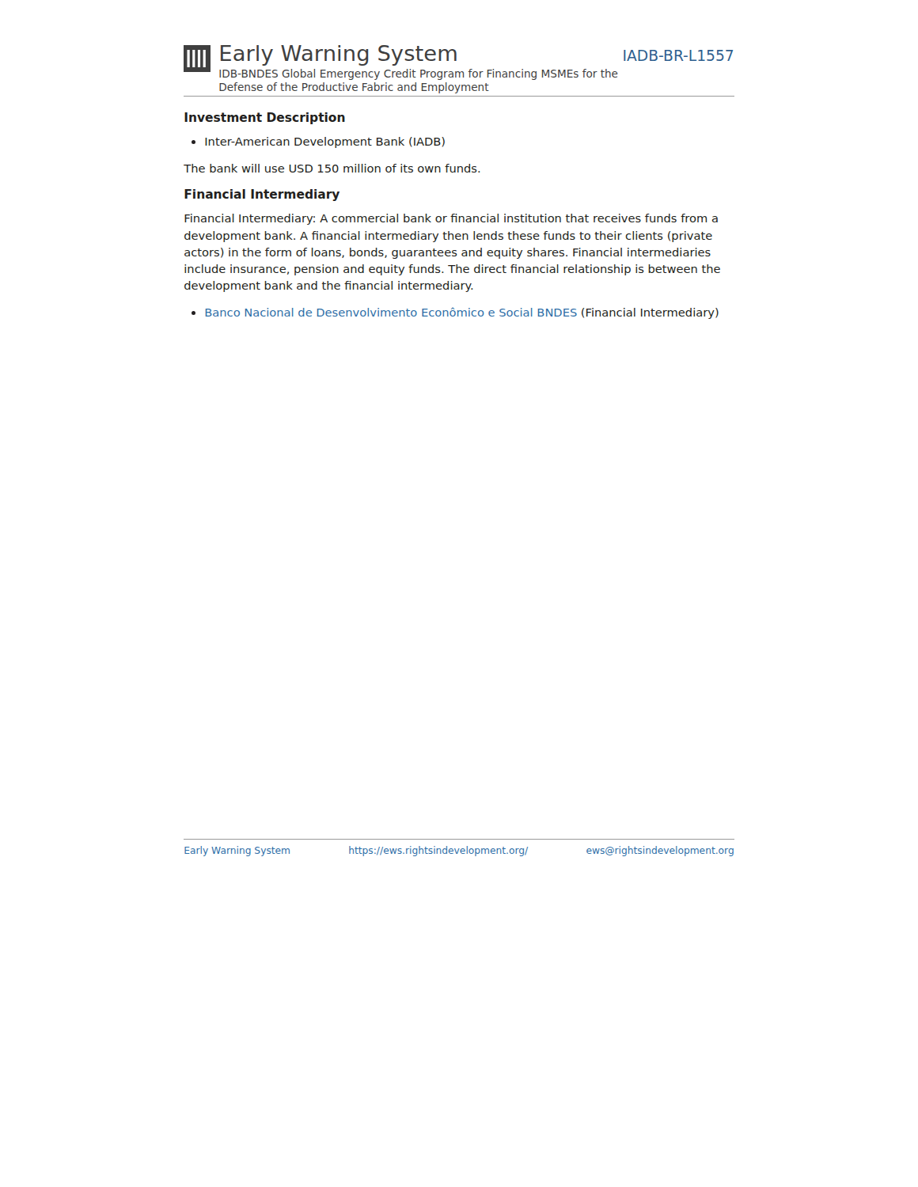Early Warning System
IDB-BNDES Global Emergency Credit Program for Financing MSMEs for the Defense of the Productive Fabric and Employment
IADB-BR-L1557
Investment Description
Inter-American Development Bank (IADB)
The bank will use USD 150 million of its own funds.
Financial Intermediary
Financial Intermediary: A commercial bank or financial institution that receives funds from a development bank. A financial intermediary then lends these funds to their clients (private actors) in the form of loans, bonds, guarantees and equity shares. Financial intermediaries include insurance, pension and equity funds. The direct financial relationship is between the development bank and the financial intermediary.
Banco Nacional de Desenvolvimento Econômico e Social BNDES (Financial Intermediary)
Early Warning System
https://ews.rightsindevelopment.org/
ews@rightsindevelopment.org